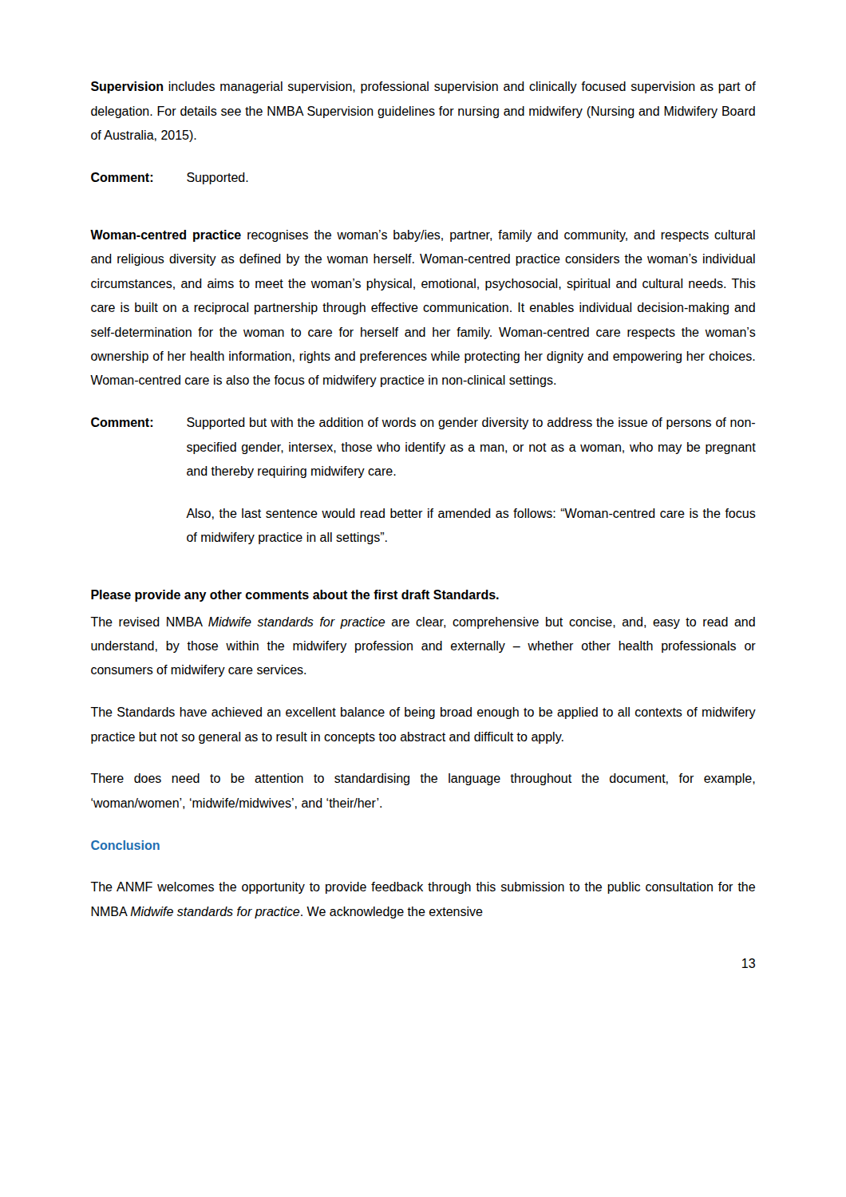Supervision includes managerial supervision, professional supervision and clinically focused supervision as part of delegation. For details see the NMBA Supervision guidelines for nursing and midwifery (Nursing and Midwifery Board of Australia, 2015).
Comment:
Supported.
Woman-centred practice recognises the woman’s baby/ies, partner, family and community, and respects cultural and religious diversity as defined by the woman herself. Woman-centred practice considers the woman’s individual circumstances, and aims to meet the woman’s physical, emotional, psychosocial, spiritual and cultural needs. This care is built on a reciprocal partnership through effective communication. It enables individual decision-making and self-determination for the woman to care for herself and her family. Woman-centred care respects the woman’s ownership of her health information, rights and preferences while protecting her dignity and empowering her choices. Woman-centred care is also the focus of midwifery practice in non-clinical settings.
Comment:
Supported but with the addition of words on gender diversity to address the issue of persons of non-specified gender, intersex, those who identify as a man, or not as a woman, who may be pregnant and thereby requiring midwifery care.
Also, the last sentence would read better if amended as follows: “Woman-centred care is the focus of midwifery practice in all settings”.
Please provide any other comments about the first draft Standards.
The revised NMBA Midwife standards for practice are clear, comprehensive but concise, and, easy to read and understand, by those within the midwifery profession and externally – whether other health professionals or consumers of midwifery care services.
The Standards have achieved an excellent balance of being broad enough to be applied to all contexts of midwifery practice but not so general as to result in concepts too abstract and difficult to apply.
There does need to be attention to standardising the language throughout the document, for example, ‘woman/women’, ‘midwife/midwives’, and ‘their/her’.
Conclusion
The ANMF welcomes the opportunity to provide feedback through this submission to the public consultation for the NMBA Midwife standards for practice. We acknowledge the extensive
13